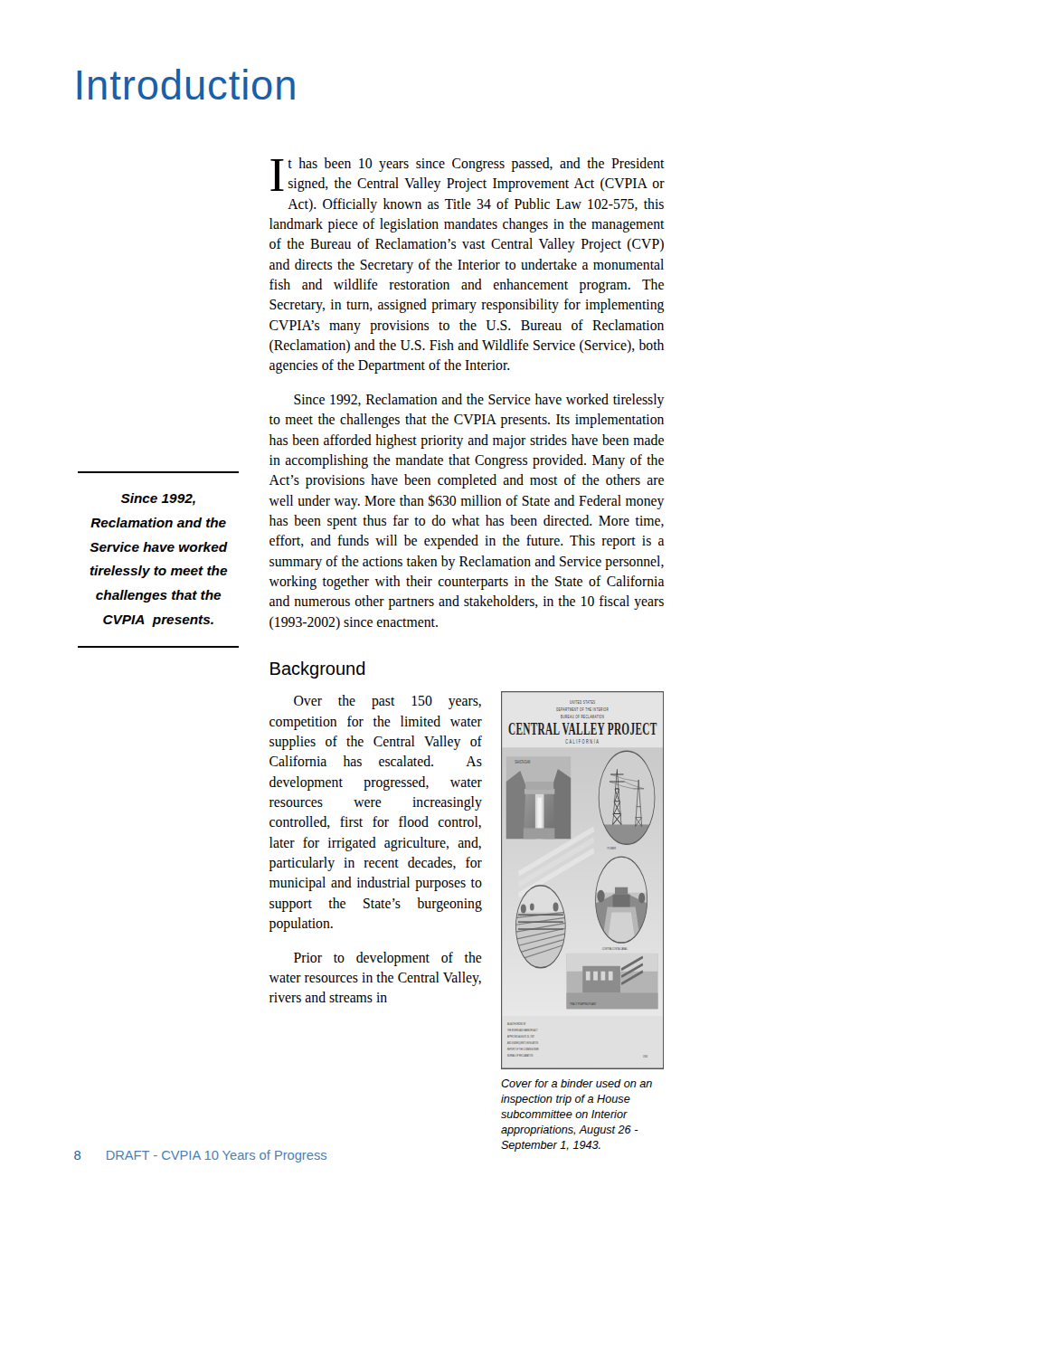Introduction
Since 1992, Reclamation and the Service have worked tirelessly to meet the challenges that the CVPIA presents.
It has been 10 years since Congress passed, and the President signed, the Central Valley Project Improvement Act (CVPIA or Act). Officially known as Title 34 of Public Law 102-575, this landmark piece of legislation mandates changes in the management of the Bureau of Reclamation’s vast Central Valley Project (CVP) and directs the Secretary of the Interior to undertake a monumental fish and wildlife restoration and enhancement program. The Secretary, in turn, assigned primary responsibility for implementing CVPIA’s many provisions to the U.S. Bureau of Reclamation (Reclamation) and the U.S. Fish and Wildlife Service (Service), both agencies of the Department of the Interior.
Since 1992, Reclamation and the Service have worked tirelessly to meet the challenges that the CVPIA presents. Its implementation has been afforded highest priority and major strides have been made in accomplishing the mandate that Congress provided. Many of the Act’s provisions have been completed and most of the others are well under way. More than $630 million of State and Federal money has been spent thus far to do what has been directed. More time, effort, and funds will be expended in the future. This report is a summary of the actions taken by Reclamation and Service personnel, working together with their counterparts in the State of California and numerous other partners and stakeholders, in the 10 fiscal years (1993-2002) since enactment.
Background
Over the past 150 years, competition for the limited water supplies of the Central Valley of California has escalated. As development progressed, water resources were increasingly controlled, first for flood control, later for irrigated agriculture, and, particularly in recent decades, for municipal and industrial purposes to support the State’s burgeoning population.
Prior to development of the water resources in the Central Valley, rivers and streams in
UNITED STATES DEPARTMENT OF THE INTERIOR BUREAU OF RECLAMATION CENTRAL VALLEY PROJECT CALIFORNIA SHASTA DAM POWER CONTRA COSTA CANAL TRACY PUMPING PLANT AS AUTHORIZED BY THE RIVERS AND HARBORS ACT APPROVED AUGUST 26, 1937 AND SUBSEQUENT LEGISLATION REPORT OF THE COMMISSIONER BUREAU OF RECLAMATION 1943
Cover for a binder used on an inspection trip of a House subcommittee on Interior appropriations, August 26 - September 1, 1943.
8 DRAFT - CVPIA 10 Years of Progress